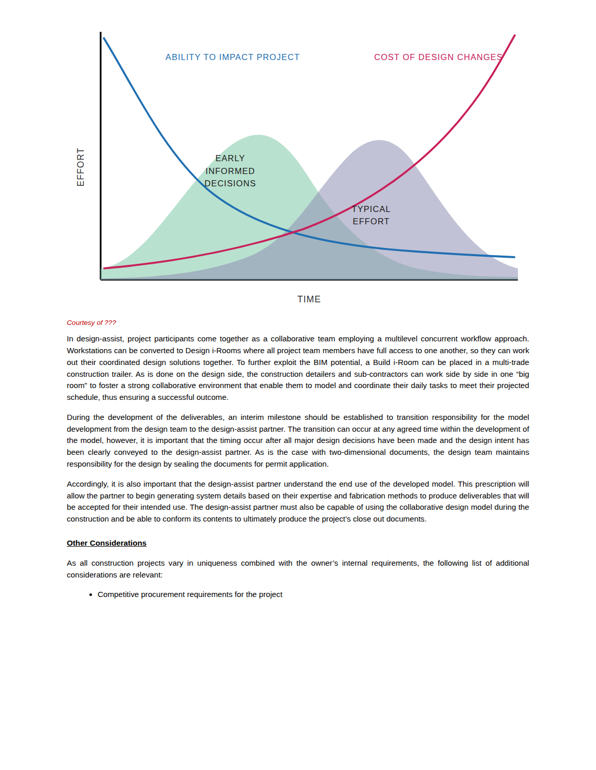EFFORT TIME ABILITY TO IMPACT PROJECT COST OF DESIGN CHANGES EARLY INFORMED DECISIONS TYPICAL EFFORT
Courtesy of ???
In design-assist, project participants come together as a collaborative team employing a multilevel concurrent workflow approach. Workstations can be converted to Design i-Rooms where all project team members have full access to one another, so they can work out their coordinated design solutions together. To further exploit the BIM potential, a Build i-Room can be placed in a multi-trade construction trailer. As is done on the design side, the construction detailers and sub-contractors can work side by side in one “big room” to foster a strong collaborative environment that enable them to model and coordinate their daily tasks to meet their projected schedule, thus ensuring a successful outcome.
During the development of the deliverables, an interim milestone should be established to transition responsibility for the model development from the design team to the design-assist partner. The transition can occur at any agreed time within the development of the model, however, it is important that the timing occur after all major design decisions have been made and the design intent has been clearly conveyed to the design-assist partner. As is the case with two-dimensional documents, the design team maintains responsibility for the design by sealing the documents for permit application.
Accordingly, it is also important that the design-assist partner understand the end use of the developed model. This prescription will allow the partner to begin generating system details based on their expertise and fabrication methods to produce deliverables that will be accepted for their intended use. The design-assist partner must also be capable of using the collaborative design model during the construction and be able to conform its contents to ultimately produce the project’s close out documents.
Other Considerations
As all construction projects vary in uniqueness combined with the owner’s internal requirements, the following list of additional considerations are relevant:
Competitive procurement requirements for the project